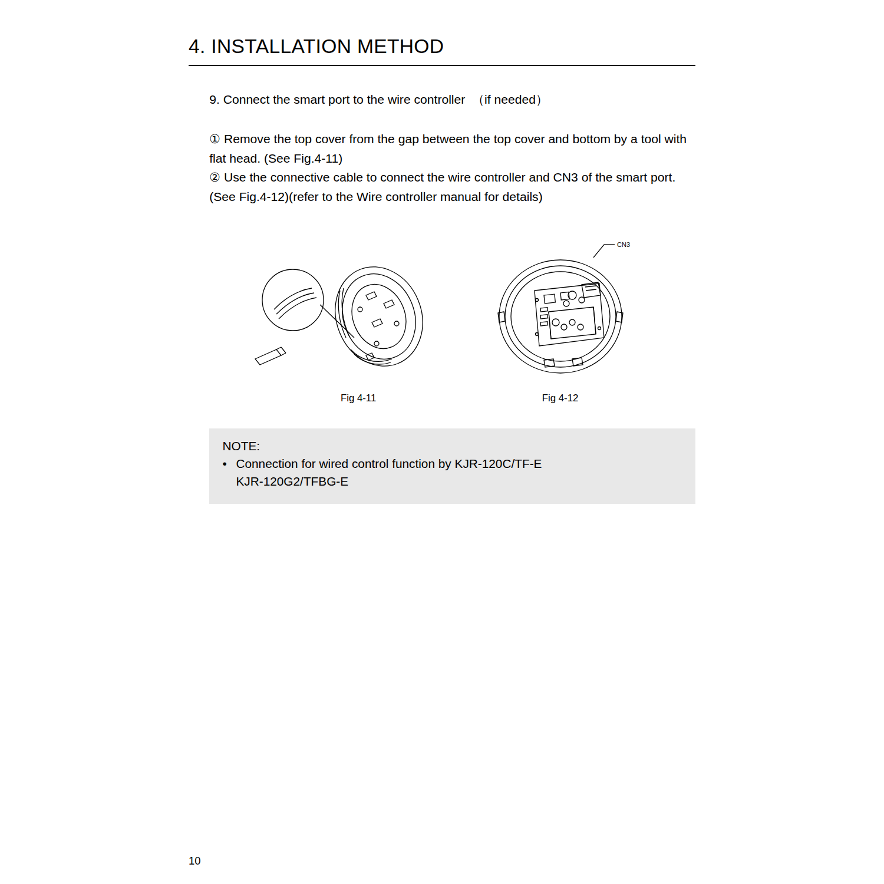4. INSTALLATION METHOD
9. Connect the smart port to the wire controller （if needed）
① Remove the top cover from the gap between the top cover and bottom by a tool with flat head. (See Fig.4-11)
② Use the connective cable to connect the wire controller and CN3 of the smart port. (See Fig.4-12)(refer to the Wire controller manual for details)
Fig 4-11
CN3
Fig 4-12
NOTE:
Connection for wired control function by KJR-120C/TF-E KJR-120G2/TFBG-E
10